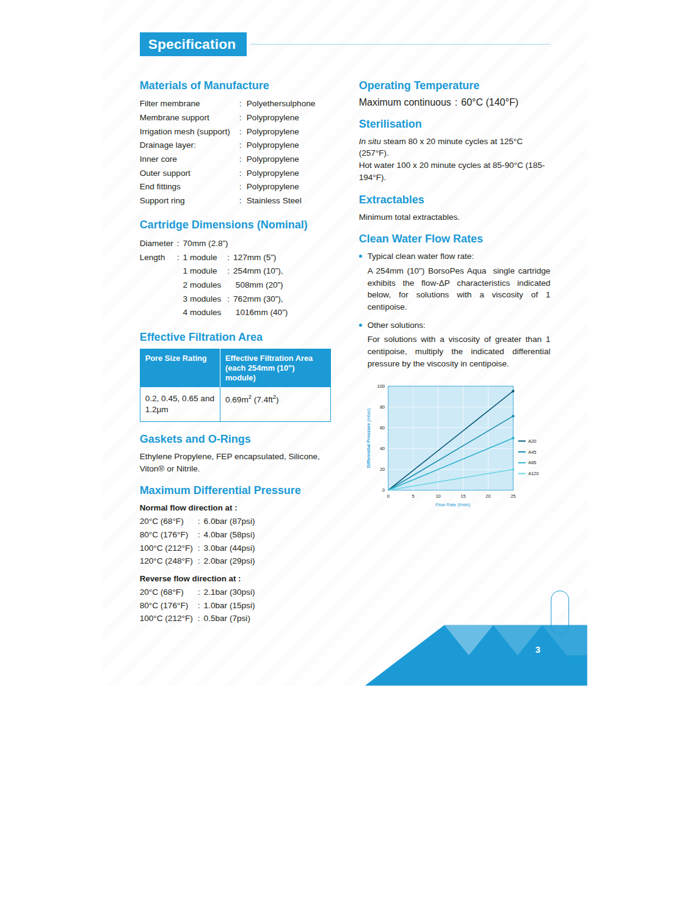Specification
Materials of Manufacture
| Filter membrane | : | Polyethersulphone |
| Membrane support | : | Polypropylene |
| Irrigation mesh (support) | : | Polypropylene |
| Drainage layer: | : | Polypropylene |
| Inner core | : | Polypropylene |
| Outer support | : | Polypropylene |
| End fittings | : | Polypropylene |
| Support ring | : | Stainless Steel |
Cartridge Dimensions (Nominal)
| Diameter | : | 70mm (2.8”) |
| Length | : | 1 module | : | 127mm (5”) |
| | | 1 module | : | 254mm (10”), |
| | | 2 modules | | 508mm (20”) |
| | | 3 modules | : | 762mm (30”), |
| | | 4 modules | | 1016mm (40”) |
Effective Filtration Area
| Pore Size Rating | Effective Filtration Area (each 254mm (10") module) |
| --- | --- |
| 0.2, 0.45, 0.65 and 1.2µm | 0.69m 2 (7.4ft 2 ) |
Gaskets and O-Rings
Ethylene Propylene, FEP encapsulated, Silicone,
Viton® or Nitrile.
Maximum Differential Pressure
Normal flow direction at :
| 20°C (68°F) | : | 6.0bar (87psi) |
| 80°C (176°F) | : | 4.0bar (58psi) |
| 100°C (212°F) | : | 3.0bar (44psi) |
| 120°C (248°F) | : | 2.0bar (29psi) |
Reverse flow direction at :
| 20°C (68°F) | : | 2.1bar (30psi) |
| 80°C (176°F) | : | 1.0bar (15psi) |
| 100°C (212°F) | : | 0.5bar (7psi) |
Operating Temperature
Maximum continuous : 60°C (140°F)
Sterilisation
In situ steam 80 x 20 minute cycles at 125°C (257°F).
Hot water 100 x 20 minute cycles at 85-90°C (185-194°F).
Extractables
Minimum total extractables.
Clean Water Flow Rates
Typical clean water flow rate:
A 254mm (10") BorsoPes Aqua single cartridge exhibits the flow-ΔP characteristics indicated below, for solutions with a viscosity of 1 centipoise.
Other solutions:
For solutions with a viscosity of greater than 1 centipoise, multiply the indicated differential pressure by the viscosity in centipoise.
100 80 60 40 20 0 0 5 10 15 20 25 Flow Rate (l/min) Differential Pressure (mbar) A20 A45 A65 A120
3